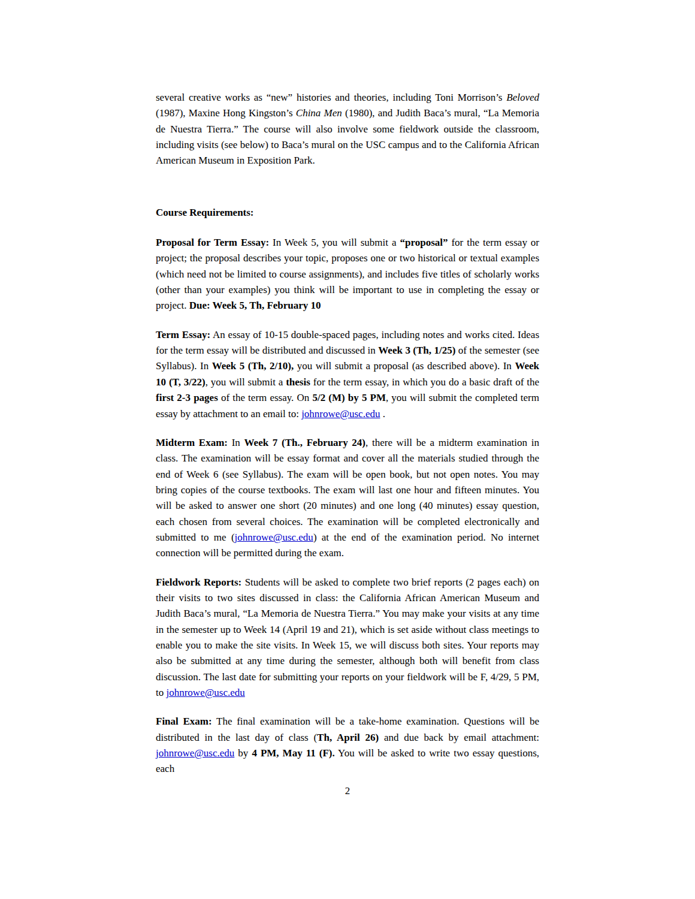several creative works as “new” histories and theories, including Toni Morrison’s Beloved (1987), Maxine Hong Kingston’s China Men (1980), and Judith Baca’s mural, “La Memoria de Nuestra Tierra.” The course will also involve some fieldwork outside the classroom, including visits (see below) to Baca’s mural on the USC campus and to the California African American Museum in Exposition Park.
Course Requirements:
Proposal for Term Essay: In Week 5, you will submit a “proposal” for the term essay or project; the proposal describes your topic, proposes one or two historical or textual examples (which need not be limited to course assignments), and includes five titles of scholarly works (other than your examples) you think will be important to use in completing the essay or project. Due: Week 5, Th, February 10
Term Essay: An essay of 10-15 double-spaced pages, including notes and works cited. Ideas for the term essay will be distributed and discussed in Week 3 (Th, 1/25) of the semester (see Syllabus). In Week 5 (Th, 2/10), you will submit a proposal (as described above). In Week 10 (T, 3/22), you will submit a thesis for the term essay, in which you do a basic draft of the first 2-3 pages of the term essay. On 5/2 (M) by 5 PM, you will submit the completed term essay by attachment to an email to: johnrowe@usc.edu .
Midterm Exam: In Week 7 (Th., February 24), there will be a midterm examination in class. The examination will be essay format and cover all the materials studied through the end of Week 6 (see Syllabus). The exam will be open book, but not open notes. You may bring copies of the course textbooks. The exam will last one hour and fifteen minutes. You will be asked to answer one short (20 minutes) and one long (40 minutes) essay question, each chosen from several choices. The examination will be completed electronically and submitted to me (johnrowe@usc.edu) at the end of the examination period. No internet connection will be permitted during the exam.
Fieldwork Reports: Students will be asked to complete two brief reports (2 pages each) on their visits to two sites discussed in class: the California African American Museum and Judith Baca’s mural, “La Memoria de Nuestra Tierra.” You may make your visits at any time in the semester up to Week 14 (April 19 and 21), which is set aside without class meetings to enable you to make the site visits. In Week 15, we will discuss both sites. Your reports may also be submitted at any time during the semester, although both will benefit from class discussion. The last date for submitting your reports on your fieldwork will be F, 4/29, 5 PM, to johnrowe@usc.edu
Final Exam: The final examination will be a take-home examination. Questions will be distributed in the last day of class (Th, April 26) and due back by email attachment: johnrowe@usc.edu by 4 PM, May 11 (F). You will be asked to write two essay questions, each
2